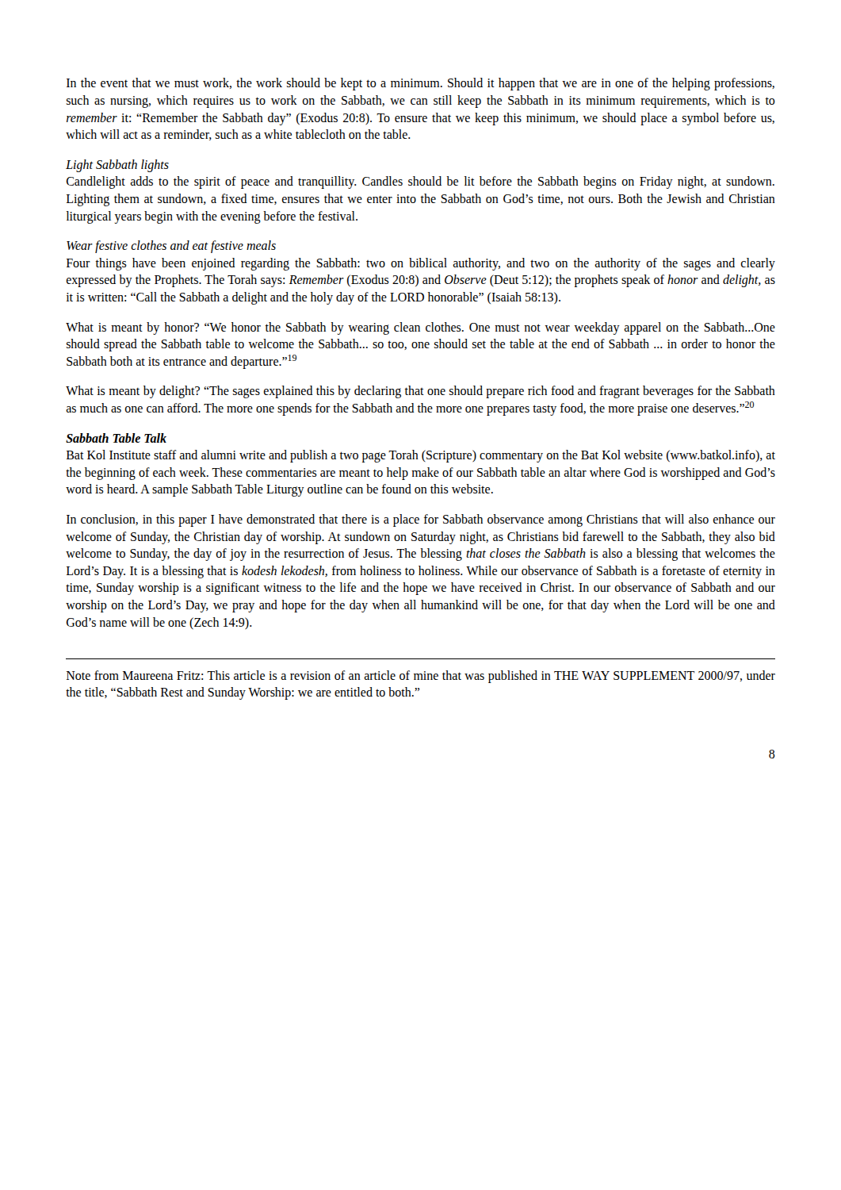In the event that we must work, the work should be kept to a minimum. Should it happen that we are in one of the helping professions, such as nursing, which requires us to work on the Sabbath, we can still keep the Sabbath in its minimum requirements, which is to remember it: “Remember the Sabbath day” (Exodus 20:8). To ensure that we keep this minimum, we should place a symbol before us, which will act as a reminder, such as a white tablecloth on the table.
Light Sabbath lights
Candlelight adds to the spirit of peace and tranquillity. Candles should be lit before the Sabbath begins on Friday night, at sundown. Lighting them at sundown, a fixed time, ensures that we enter into the Sabbath on God’s time, not ours. Both the Jewish and Christian liturgical years begin with the evening before the festival.
Wear festive clothes and eat festive meals
Four things have been enjoined regarding the Sabbath: two on biblical authority, and two on the authority of the sages and clearly expressed by the Prophets. The Torah says: Remember (Exodus 20:8) and Observe (Deut 5:12); the prophets speak of honor and delight, as it is written: “Call the Sabbath a delight and the holy day of the LORD honorable” (Isaiah 58:13).
What is meant by honor? “We honor the Sabbath by wearing clean clothes. One must not wear weekday apparel on the Sabbath...One should spread the Sabbath table to welcome the Sabbath... so too, one should set the table at the end of Sabbath ... in order to honor the Sabbath both at its entrance and departure.”19
What is meant by delight? “The sages explained this by declaring that one should prepare rich food and fragrant beverages for the Sabbath as much as one can afford. The more one spends for the Sabbath and the more one prepares tasty food, the more praise one deserves.”20
Sabbath Table Talk
Bat Kol Institute staff and alumni write and publish a two page Torah (Scripture) commentary on the Bat Kol website (www.batkol.info), at the beginning of each week. These commentaries are meant to help make of our Sabbath table an altar where God is worshipped and God’s word is heard. A sample Sabbath Table Liturgy outline can be found on this website.
In conclusion, in this paper I have demonstrated that there is a place for Sabbath observance among Christians that will also enhance our welcome of Sunday, the Christian day of worship. At sundown on Saturday night, as Christians bid farewell to the Sabbath, they also bid welcome to Sunday, the day of joy in the resurrection of Jesus. The blessing that closes the Sabbath is also a blessing that welcomes the Lord’s Day. It is a blessing that is kodesh lekodesh, from holiness to holiness. While our observance of Sabbath is a foretaste of eternity in time, Sunday worship is a significant witness to the life and the hope we have received in Christ. In our observance of Sabbath and our worship on the Lord’s Day, we pray and hope for the day when all humankind will be one, for that day when the Lord will be one and God’s name will be one (Zech 14:9).
Note from Maureena Fritz: This article is a revision of an article of mine that was published in THE WAY SUPPLEMENT 2000/97, under the title, “Sabbath Rest and Sunday Worship: we are entitled to both.”
8